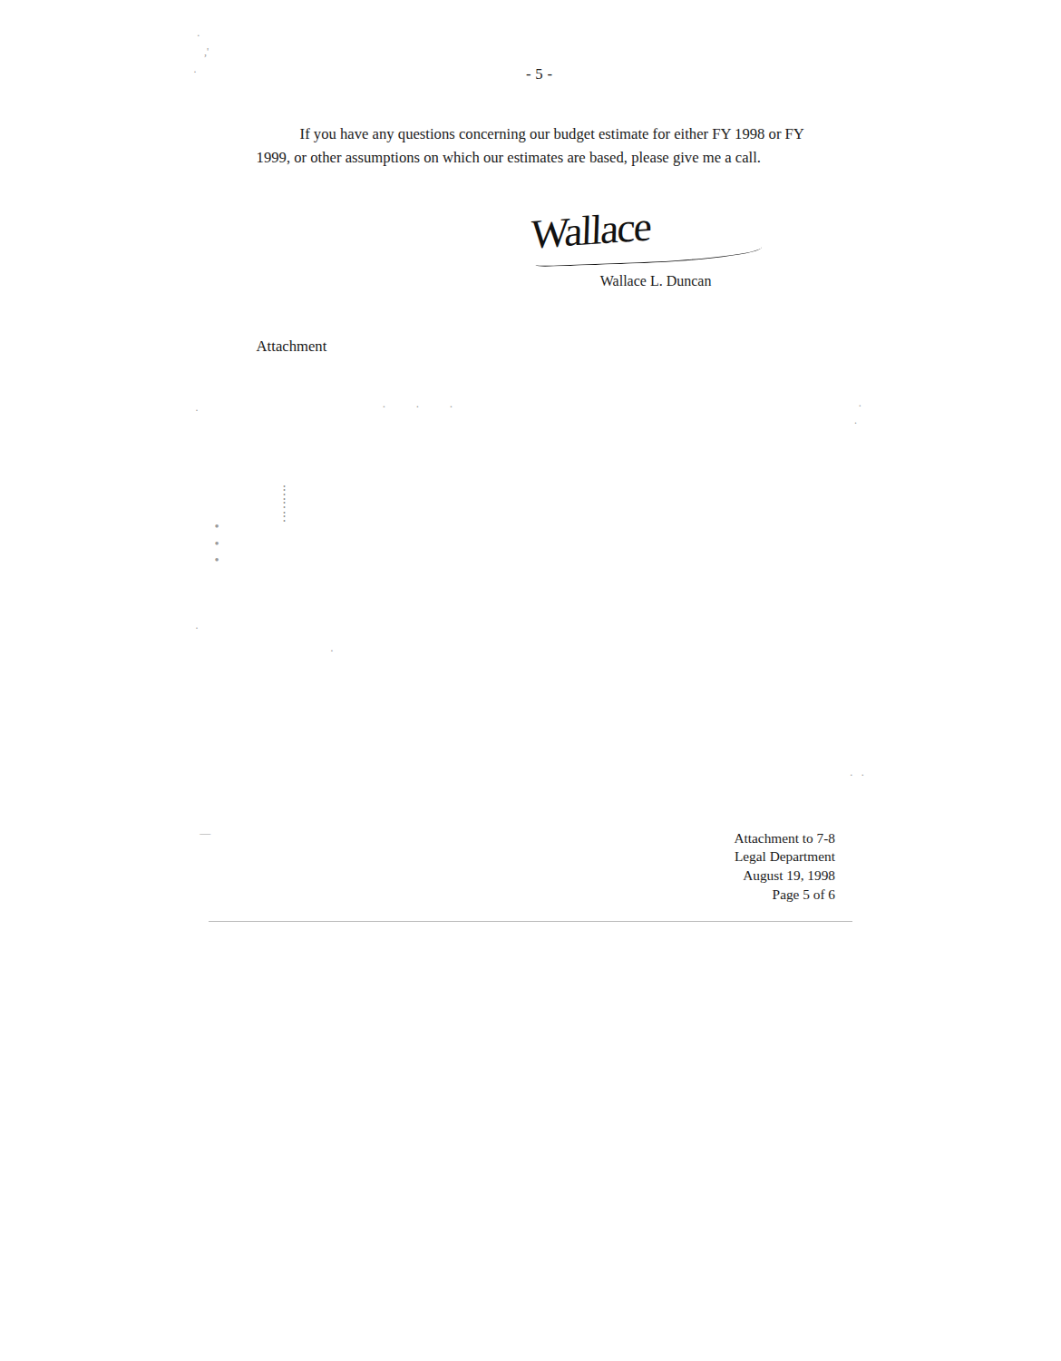. ,' . . . — . . . .
- 5 -
If you have any questions concerning our budget estimate for either FY 1998 or FY 1999, or other assumptions on which our estimates are based, please give me a call.
Wallace
Wallace L. Duncan
Attachment
...
⋮ ⋮ ⋮
• • •
.
Attachment to 7-8
Legal Department
August 19, 1998
Page 5 of 6